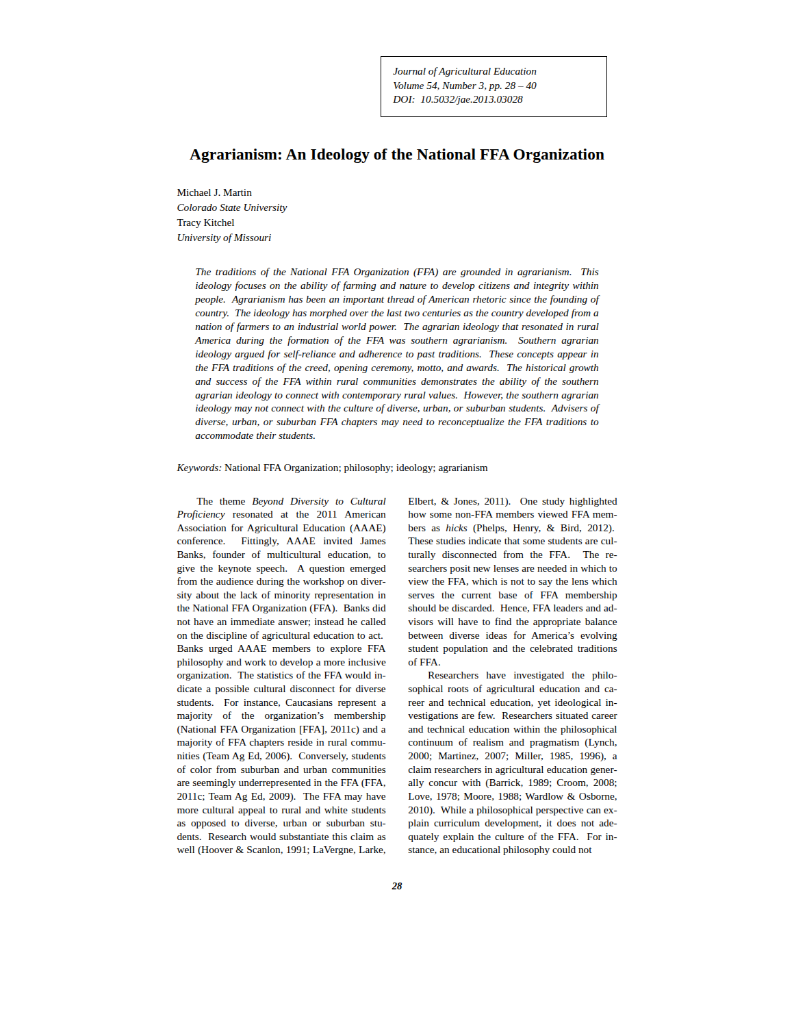Journal of Agricultural Education
Volume 54, Number 3, pp. 28 – 40
DOI: 10.5032/jae.2013.03028
Agrarianism: An Ideology of the National FFA Organization
Michael J. Martin
Colorado State University
Tracy Kitchel
University of Missouri
The traditions of the National FFA Organization (FFA) are grounded in agrarianism. This ideology focuses on the ability of farming and nature to develop citizens and integrity within people. Agrarianism has been an important thread of American rhetoric since the founding of country. The ideology has morphed over the last two centuries as the country developed from a nation of farmers to an industrial world power. The agrarian ideology that resonated in rural America during the formation of the FFA was southern agrarianism. Southern agrarian ideology argued for self-reliance and adherence to past traditions. These concepts appear in the FFA traditions of the creed, opening ceremony, motto, and awards. The historical growth and success of the FFA within rural communities demonstrates the ability of the southern agrarian ideology to connect with contemporary rural values. However, the southern agrarian ideology may not connect with the culture of diverse, urban, or suburban students. Advisers of diverse, urban, or suburban FFA chapters may need to reconceptualize the FFA traditions to accommodate their students.
Keywords: National FFA Organization; philosophy; ideology; agrarianism
The theme Beyond Diversity to Cultural Proficiency resonated at the 2011 American Association for Agricultural Education (AAAE) conference. Fittingly, AAAE invited James Banks, founder of multicultural education, to give the keynote speech. A question emerged from the audience during the workshop on diversity about the lack of minority representation in the National FFA Organization (FFA). Banks did not have an immediate answer; instead he called on the discipline of agricultural education to act. Banks urged AAAE members to explore FFA philosophy and work to develop a more inclusive organization. The statistics of the FFA would indicate a possible cultural disconnect for diverse students. For instance, Caucasians represent a majority of the organization’s membership (National FFA Organization [FFA], 2011c) and a majority of FFA chapters reside in rural communities (Team Ag Ed, 2006). Conversely, students of color from suburban and urban communities are seemingly underrepresented in the FFA (FFA, 2011c; Team Ag Ed, 2009). The FFA may have more cultural appeal to rural and white students as opposed to diverse, urban or suburban students. Research would substantiate this claim as well (Hoover & Scanlon, 1991; LaVergne, Larke, Elbert, & Jones, 2011). One study highlighted how some non-FFA members viewed FFA members as hicks (Phelps, Henry, & Bird, 2012). These studies indicate that some students are culturally disconnected from the FFA. The researchers posit new lenses are needed in which to view the FFA, which is not to say the lens which serves the current base of FFA membership should be discarded. Hence, FFA leaders and advisors will have to find the appropriate balance between diverse ideas for America’s evolving student population and the celebrated traditions of FFA.
Researchers have investigated the philosophical roots of agricultural education and career and technical education, yet ideological investigations are few. Researchers situated career and technical education within the philosophical continuum of realism and pragmatism (Lynch, 2000; Martinez, 2007; Miller, 1985, 1996), a claim researchers in agricultural education generally concur with (Barrick, 1989; Croom, 2008; Love, 1978; Moore, 1988; Wardlow & Osborne, 2010). While a philosophical perspective can explain curriculum development, it does not adequately explain the culture of the FFA. For instance, an educational philosophy could not
28